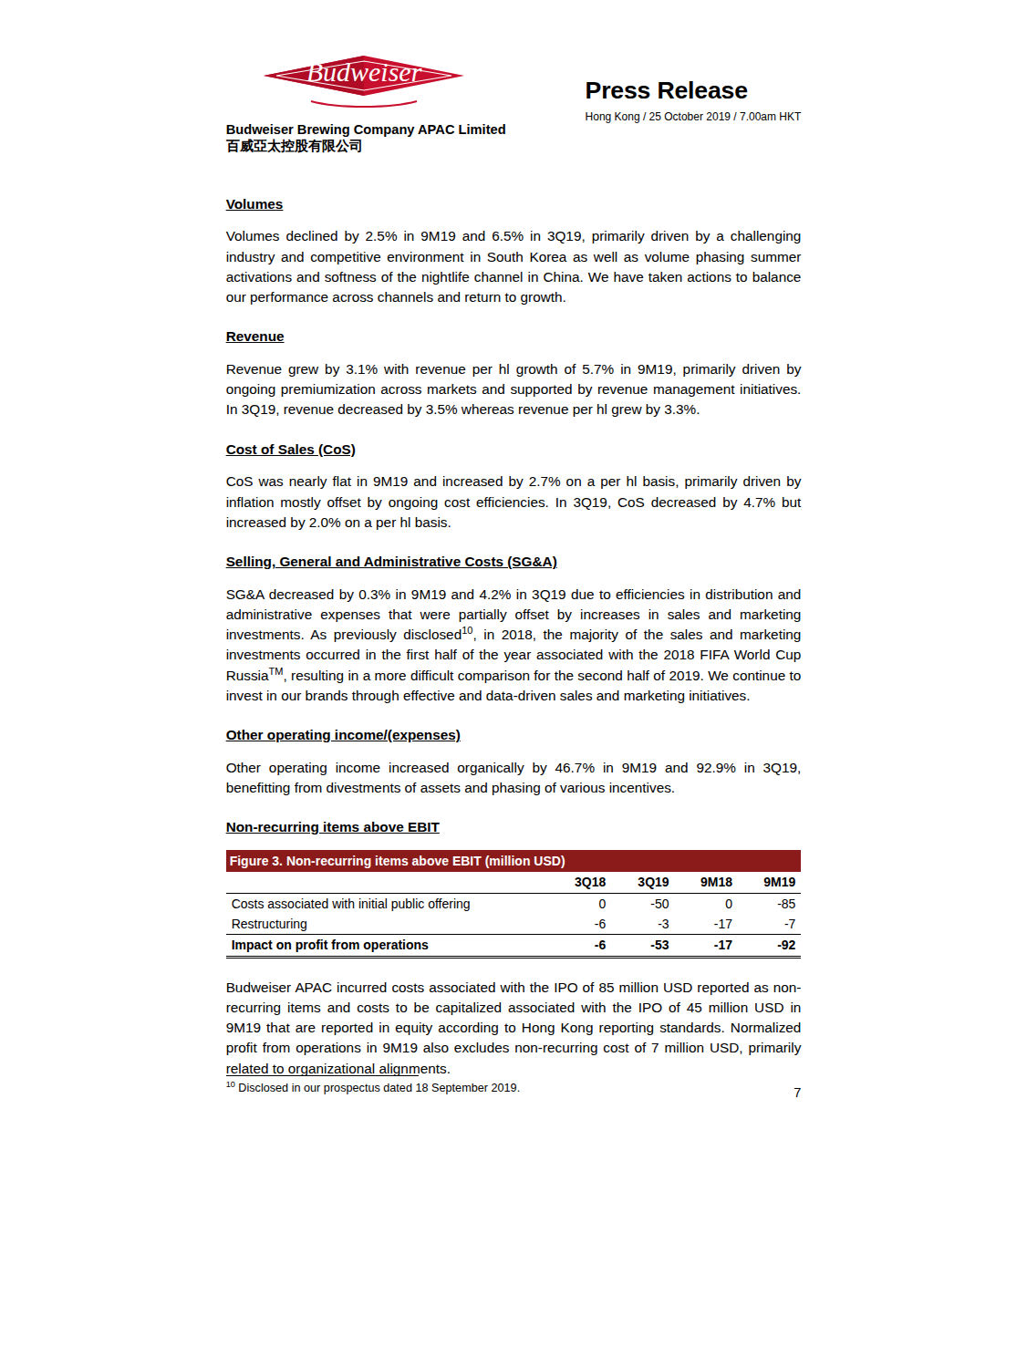Budweiser
Budweiser Brewing Company APAC Limited
百威亞太控股有限公司
Press Release
Hong Kong / 25 October 2019 / 7.00am HKT
Volumes
Volumes declined by 2.5% in 9M19 and 6.5% in 3Q19, primarily driven by a challenging industry and competitive environment in South Korea as well as volume phasing summer activations and softness of the nightlife channel in China. We have taken actions to balance our performance across channels and return to growth.
Revenue
Revenue grew by 3.1% with revenue per hl growth of 5.7% in 9M19, primarily driven by ongoing premiumization across markets and supported by revenue management initiatives. In 3Q19, revenue decreased by 3.5% whereas revenue per hl grew by 3.3%.
Cost of Sales (CoS)
CoS was nearly flat in 9M19 and increased by 2.7% on a per hl basis, primarily driven by inflation mostly offset by ongoing cost efficiencies. In 3Q19, CoS decreased by 4.7% but increased by 2.0% on a per hl basis.
Selling, General and Administrative Costs (SG&A)
SG&A decreased by 0.3% in 9M19 and 4.2% in 3Q19 due to efficiencies in distribution and administrative expenses that were partially offset by increases in sales and marketing investments. As previously disclosed10, in 2018, the majority of the sales and marketing investments occurred in the first half of the year associated with the 2018 FIFA World Cup RussiaTM, resulting in a more difficult comparison for the second half of 2019. We continue to invest in our brands through effective and data-driven sales and marketing initiatives.
Other operating income/(expenses)
Other operating income increased organically by 46.7% in 9M19 and 92.9% in 3Q19, benefitting from divestments of assets and phasing of various incentives.
Non-recurring items above EBIT
Figure 3. Non-recurring items above EBIT (million USD)
| | 3Q18 | 3Q19 | 9M18 | 9M19 |
| --- | --- | --- | --- | --- |
| Costs associated with initial public offering | 0 | -50 | 0 | -85 |
| Restructuring | -6 | -3 | -17 | -7 |
| Impact on profit from operations | -6 | -53 | -17 | -92 |
Budweiser APAC incurred costs associated with the IPO of 85 million USD reported as non-recurring items and costs to be capitalized associated with the IPO of 45 million USD in 9M19 that are reported in equity according to Hong Kong reporting standards. Normalized profit from operations in 9M19 also excludes non-recurring cost of 7 million USD, primarily related to organizational alignments.
10 Disclosed in our prospectus dated 18 September 2019.
7